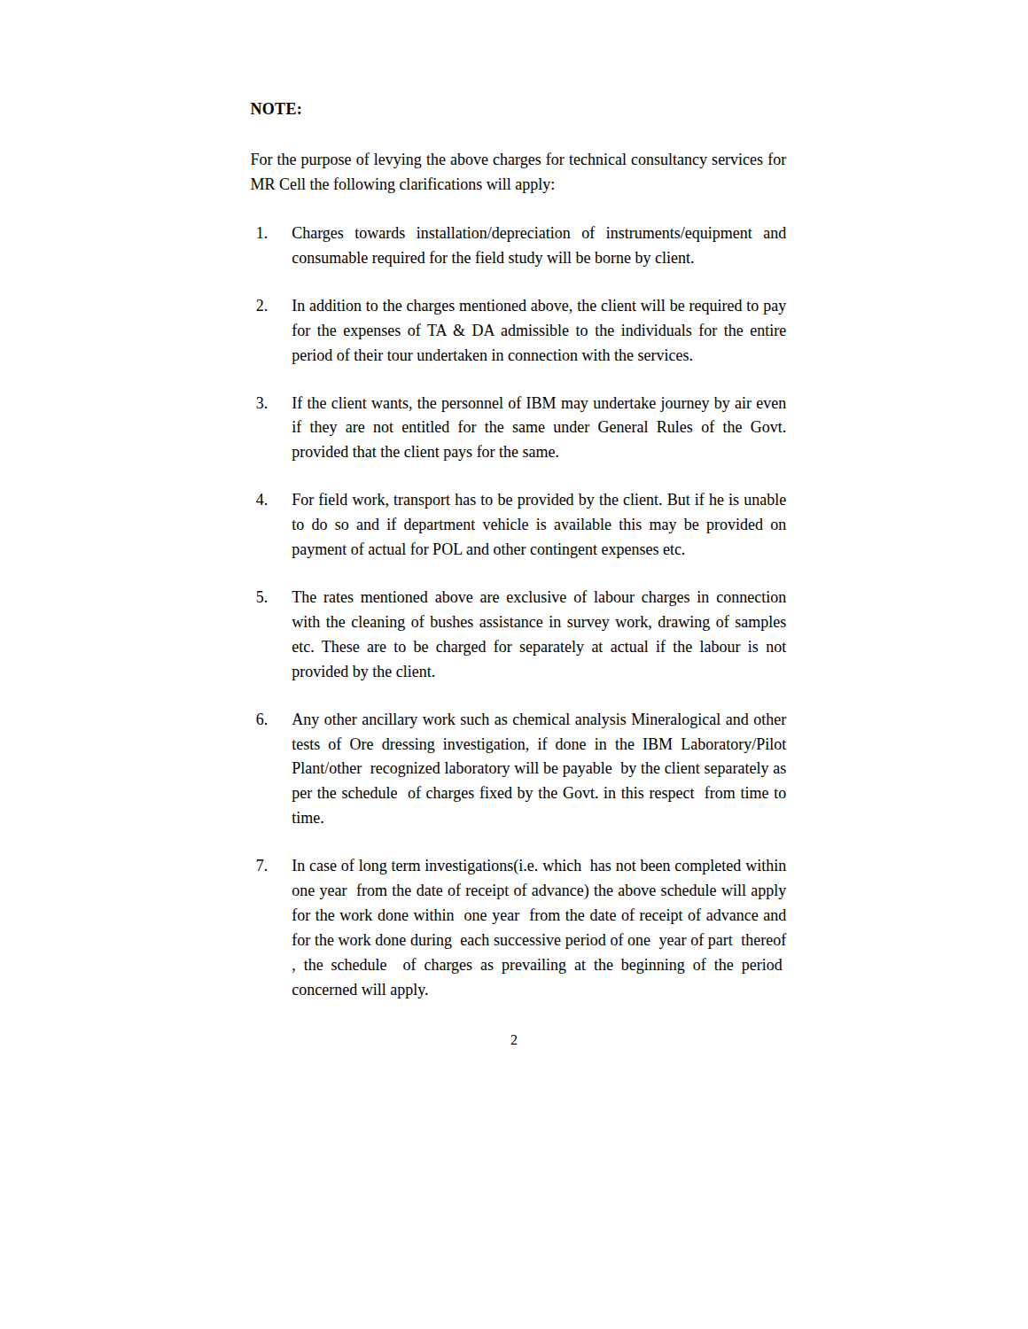NOTE:
For the purpose of levying the above charges for technical consultancy services for MR Cell the following clarifications will apply:
Charges towards installation/depreciation of instruments/equipment and consumable required for the field study will be borne by client.
In addition to the charges mentioned above, the client will be required to pay for the expenses of TA & DA admissible to the individuals for the entire period of their tour undertaken in connection with the services.
If the client wants, the personnel of IBM may undertake journey by air even if they are not entitled for the same under General Rules of the Govt. provided that the client pays for the same.
For field work, transport has to be provided by the client. But if he is unable to do so and if department vehicle is available this may be provided on payment of actual for POL and other contingent expenses etc.
The rates mentioned above are exclusive of labour charges in connection with the cleaning of bushes assistance in survey work, drawing of samples etc. These are to be charged for separately at actual if the labour is not provided by the client.
Any other ancillary work such as chemical analysis Mineralogical and other tests of Ore dressing investigation, if done in the IBM Laboratory/Pilot Plant/other recognized laboratory will be payable by the client separately as per the schedule of charges fixed by the Govt. in this respect from time to time.
In case of long term investigations(i.e. which has not been completed within one year from the date of receipt of advance) the above schedule will apply for the work done within one year from the date of receipt of advance and for the work done during each successive period of one year of part thereof , the schedule of charges as prevailing at the beginning of the period concerned will apply.
2